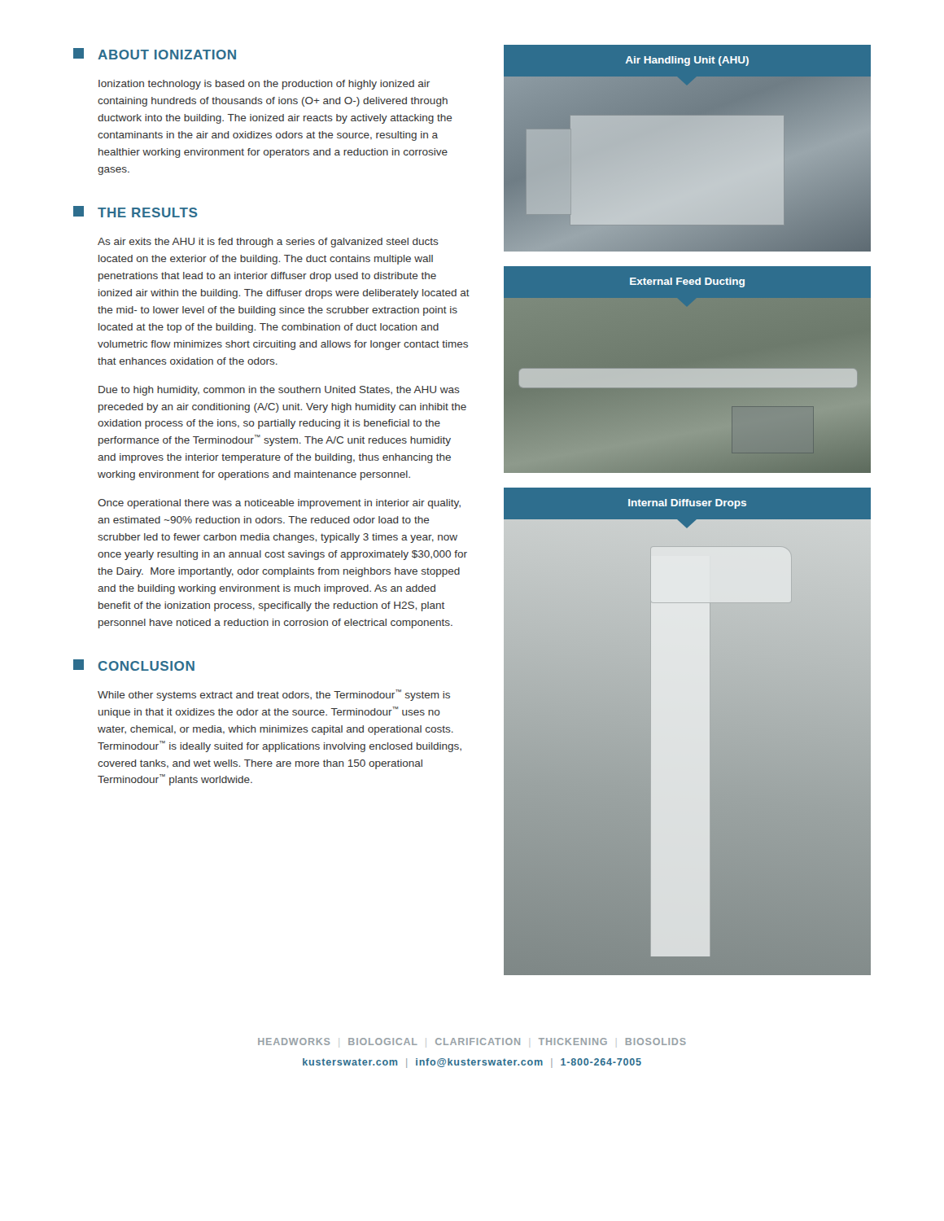About Ionization
Ionization technology is based on the production of highly ionized air containing hundreds of thousands of ions (O+ and O-) delivered through ductwork into the building. The ionized air reacts by actively attacking the contaminants in the air and oxidizes odors at the source, resulting in a healthier working environment for operators and a reduction in corrosive gases.
The Results
As air exits the AHU it is fed through a series of galvanized steel ducts located on the exterior of the building. The duct contains multiple wall penetrations that lead to an interior diffuser drop used to distribute the ionized air within the building. The diffuser drops were deliberately located at the mid- to lower level of the building since the scrubber extraction point is located at the top of the building. The combination of duct location and volumetric flow minimizes short circuiting and allows for longer contact times that enhances oxidation of the odors.
Due to high humidity, common in the southern United States, the AHU was preceded by an air conditioning (A/C) unit. Very high humidity can inhibit the oxidation process of the ions, so partially reducing it is beneficial to the performance of the Terminodour™ system. The A/C unit reduces humidity and improves the interior temperature of the building, thus enhancing the working environment for operations and maintenance personnel.
Once operational there was a noticeable improvement in interior air quality, an estimated ~90% reduction in odors. The reduced odor load to the scrubber led to fewer carbon media changes, typically 3 times a year, now once yearly resulting in an annual cost savings of approximately $30,000 for the Dairy. More importantly, odor complaints from neighbors have stopped and the building working environment is much improved. As an added benefit of the ionization process, specifically the reduction of H2S, plant personnel have noticed a reduction in corrosion of electrical components.
Conclusion
While other systems extract and treat odors, the Terminodour™ system is unique in that it oxidizes the odor at the source. Terminodour™ uses no water, chemical, or media, which minimizes capital and operational costs. Terminodour™ is ideally suited for applications involving enclosed buildings, covered tanks, and wet wells. There are more than 150 operational Terminodour™ plants worldwide.
Air Handling Unit (AHU)
External Feed Ducting
Internal Diffuser Drops
HEADWORKS | BIOLOGICAL | CLARIFICATION | THICKENING | BIOSOLIDS
kusterswater.com | info@kusterswater.com | 1-800-264-7005